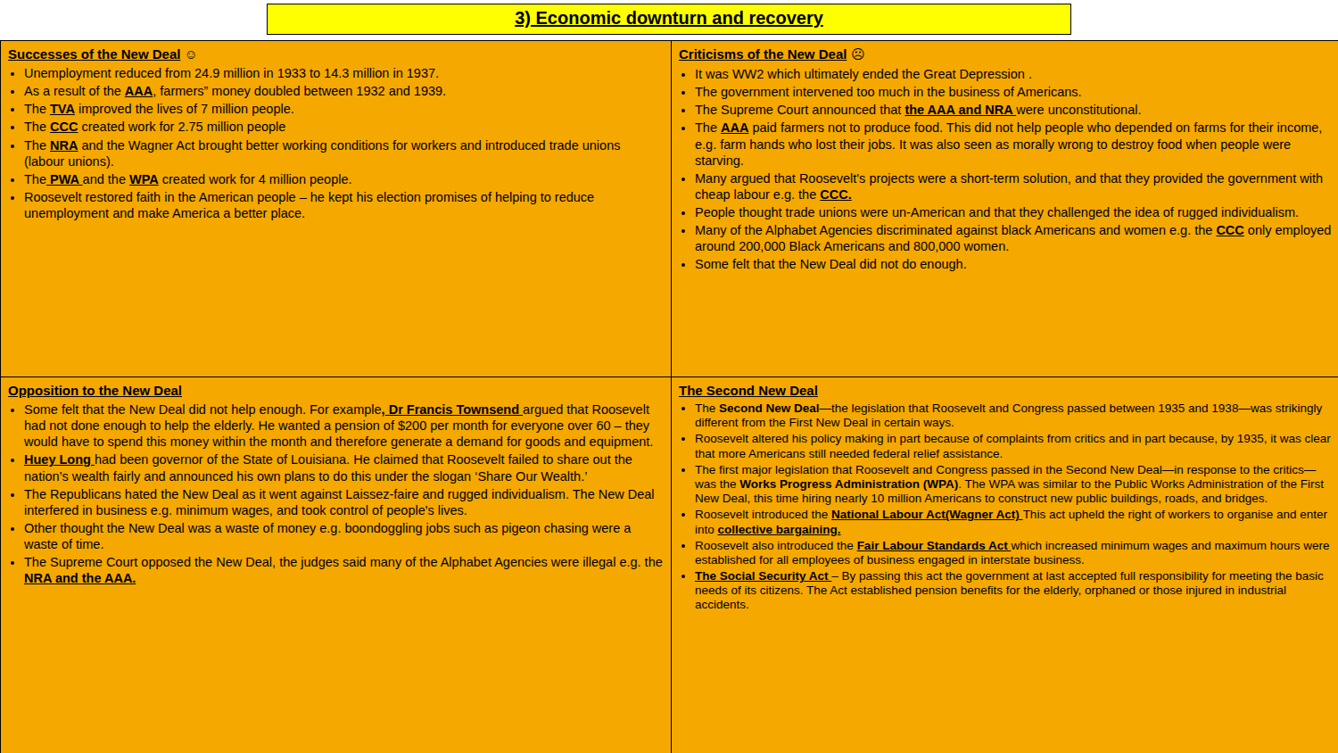3) Economic downturn and recovery
| Successes of the New Deal ☺ Unemployment reduced from 24.9 million in 1933 to 14.3 million in 1937. As a result of the AAA , farmers” money doubled between 1932 and 1939. The TVA improved the lives of 7 million people. The CCC created work for 2.75 million people The NRA and the Wagner Act brought better working conditions for workers and introduced trade unions (labour unions). The PWA and the WPA created work for 4 million people. Roosevelt restored faith in the American people – he kept his election promises of helping to reduce unemployment and make America a better place. | Criticisms of the New Deal ☹ It was WW2 which ultimately ended the Great Depression . The government intervened too much in the business of Americans. The Supreme Court announced that the AAA and NRA were unconstitutional. The AAA paid farmers not to produce food. This did not help people who depended on farms for their income, e.g. farm hands who lost their jobs. It was also seen as morally wrong to destroy food when people were starving. Many argued that Roosevelt's projects were a short-term solution, and that they provided the government with cheap labour e.g. the CCC. People thought trade unions were un-American and that they challenged the idea of rugged individualism. Many of the Alphabet Agencies discriminated against black Americans and women e.g. the CCC only employed around 200,000 Black Americans and 800,000 women. Some felt that the New Deal did not do enough. |
| Opposition to the New Deal Some felt that the New Deal did not help enough. For example , Dr Francis Townsend argued that Roosevelt had not done enough to help the elderly. He wanted a pension of $200 per month for everyone over 60 – they would have to spend this money within the month and therefore generate a demand for goods and equipment. Huey Long had been governor of the State of Louisiana. He claimed that Roosevelt failed to share out the nation’s wealth fairly and announced his own plans to do this under the slogan ‘Share Our Wealth.’ The Republicans hated the New Deal as it went against Laissez-faire and rugged individualism. The New Deal interfered in business e.g. minimum wages, and took control of people's lives. Other thought the New Deal was a waste of money e.g. boondoggling jobs such as pigeon chasing were a waste of time. The Supreme Court opposed the New Deal, the judges said many of the Alphabet Agencies were illegal e.g. the NRA and the AAA. | The Second New Deal The Second New Deal —the legislation that Roosevelt and Congress passed between 1935 and 1938—was strikingly different from the First New Deal in certain ways. Roosevelt altered his policy making in part because of complaints from critics and in part because, by 1935, it was clear that more Americans still needed federal relief assistance. The first major legislation that Roosevelt and Congress passed in the Second New Deal—in response to the critics—was the Works Progress Administration (WPA) . The WPA was similar to the Public Works Administration of the First New Deal, this time hiring nearly 10 million Americans to construct new public buildings, roads, and bridges. Roosevelt introduced the National Labour Act(Wagner Act) This act upheld the right of workers to organise and enter into collective bargaining. Roosevelt also introduced the Fair Labour Standards Act which increased minimum wages and maximum hours were established for all employees of business engaged in interstate business. The Social Security Act – By passing this act the government at last accepted full responsibility for meeting the basic needs of its citizens. The Act established pension benefits for the elderly, orphaned or those injured in industrial accidents. |